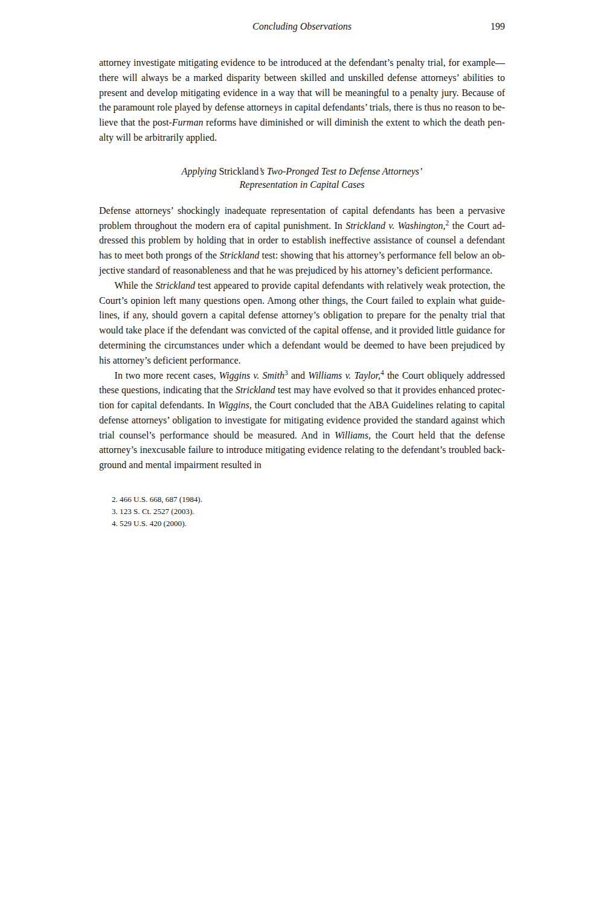Concluding Observations 199
attorney investigate mitigating evidence to be introduced at the defendant’s penalty trial, for example—there will always be a marked disparity between skilled and unskilled defense attorneys’ abilities to present and develop mitigating evidence in a way that will be meaningful to a penalty jury. Because of the paramount role played by defense attorneys in capital defendants’ trials, there is thus no reason to believe that the post-Furman reforms have diminished or will diminish the extent to which the death penalty will be arbitrarily applied.
Applying Strickland’s Two-Pronged Test to Defense Attorneys’
Representation in Capital Cases
Defense attorneys’ shockingly inadequate representation of capital defendants has been a pervasive problem throughout the modern era of capital punishment. In Strickland v. Washington,2 the Court addressed this problem by holding that in order to establish ineffective assistance of counsel a defendant has to meet both prongs of the Strickland test: showing that his attorney’s performance fell below an objective standard of reasonableness and that he was prejudiced by his attorney’s deficient performance.
While the Strickland test appeared to provide capital defendants with relatively weak protection, the Court’s opinion left many questions open. Among other things, the Court failed to explain what guidelines, if any, should govern a capital defense attorney’s obligation to prepare for the penalty trial that would take place if the defendant was convicted of the capital offense, and it provided little guidance for determining the circumstances under which a defendant would be deemed to have been prejudiced by his attorney’s deficient performance.
In two more recent cases, Wiggins v. Smith3 and Williams v. Taylor,4 the Court obliquely addressed these questions, indicating that the Strickland test may have evolved so that it provides enhanced protection for capital defendants. In Wiggins, the Court concluded that the ABA Guidelines relating to capital defense attorneys’ obligation to investigate for mitigating evidence provided the standard against which trial counsel’s performance should be measured. And in Williams, the Court held that the defense attorney’s inexcusable failure to introduce mitigating evidence relating to the defendant’s troubled background and mental impairment resulted in
2. 466 U.S. 668, 687 (1984).
3. 123 S. Ct. 2527 (2003).
4. 529 U.S. 420 (2000).